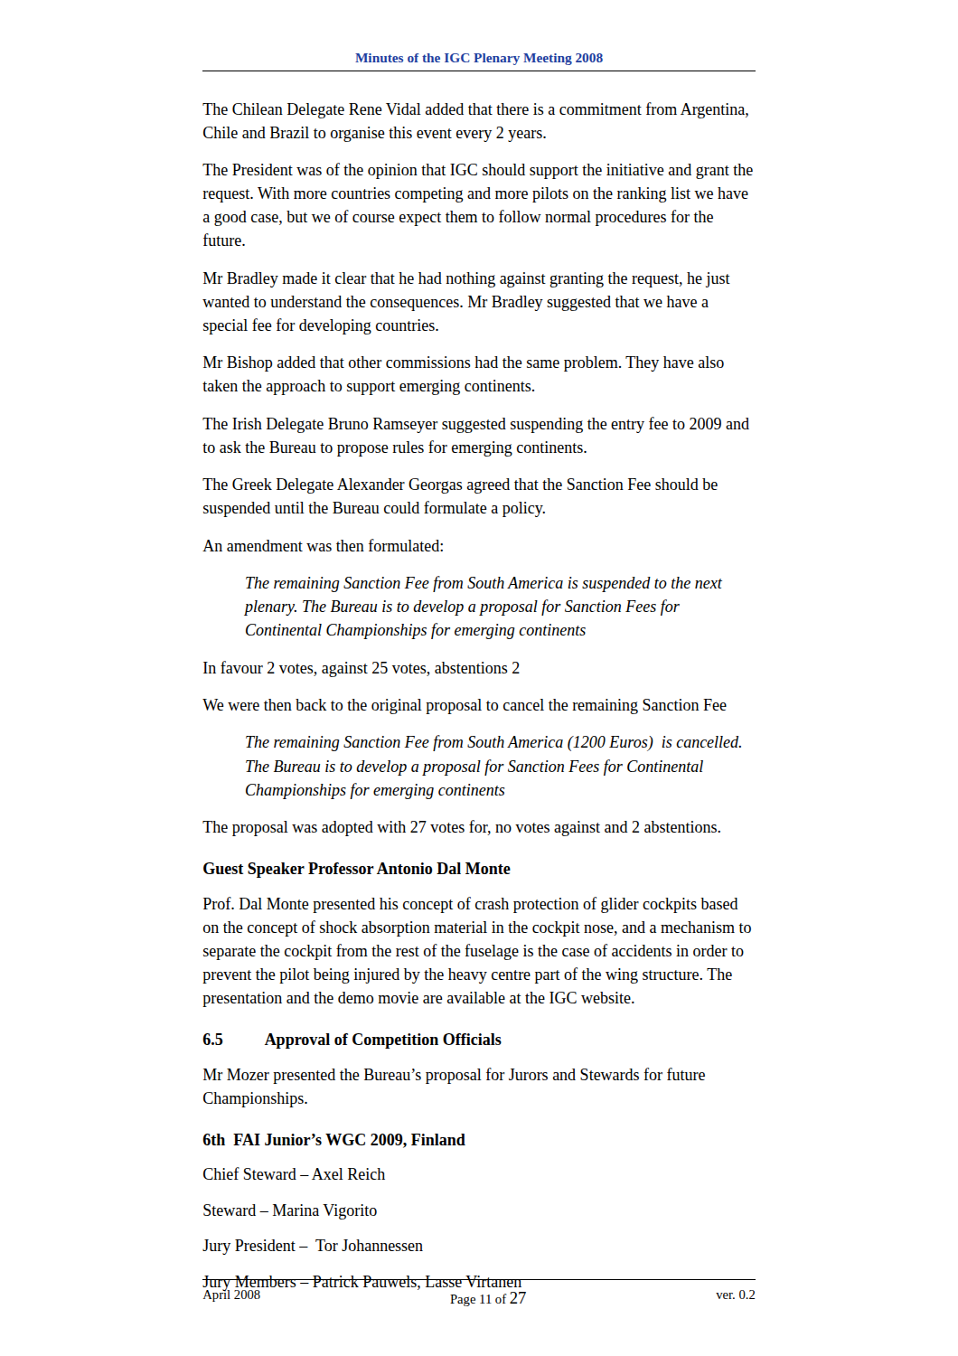Minutes of the IGC Plenary Meeting 2008
The Chilean Delegate Rene Vidal added that there is a commitment from Argentina, Chile and Brazil to organise this event every 2 years.
The President was of the opinion that IGC should support the initiative and grant the request. With more countries competing and more pilots on the ranking list we have a good case, but we of course expect them to follow normal procedures for the future.
Mr Bradley made it clear that he had nothing against granting the request, he just wanted to understand the consequences. Mr Bradley suggested that we have a special fee for developing countries.
Mr Bishop added that other commissions had the same problem. They have also taken the approach to support emerging continents.
The Irish Delegate Bruno Ramseyer suggested suspending the entry fee to 2009 and to ask the Bureau to propose rules for emerging continents.
The Greek Delegate Alexander Georgas agreed that the Sanction Fee should be suspended until the Bureau could formulate a policy.
An amendment was then formulated:
The remaining Sanction Fee from South America is suspended to the next plenary. The Bureau is to develop a proposal for Sanction Fees for Continental Championships for emerging continents
In favour 2 votes, against 25 votes, abstentions 2
We were then back to the original proposal to cancel the remaining Sanction Fee
The remaining Sanction Fee from South America (1200 Euros) is cancelled. The Bureau is to develop a proposal for Sanction Fees for Continental Championships for emerging continents
The proposal was adopted with 27 votes for, no votes against and 2 abstentions.
Guest Speaker Professor Antonio Dal Monte
Prof. Dal Monte presented his concept of crash protection of glider cockpits based on the concept of shock absorption material in the cockpit nose, and a mechanism to separate the cockpit from the rest of the fuselage is the case of accidents in order to prevent the pilot being injured by the heavy centre part of the wing structure. The presentation and the demo movie are available at the IGC website.
6.5 Approval of Competition Officials
Mr Mozer presented the Bureau’s proposal for Jurors and Stewards for future Championships.
6th FAI Junior’s WGC 2009, Finland
Chief Steward – Axel Reich
Steward – Marina Vigorito
Jury President – Tor Johannessen
Jury Members – Patrick Pauwels, Lasse Virtanen
April 2008
Page 11 of 27
ver. 0.2